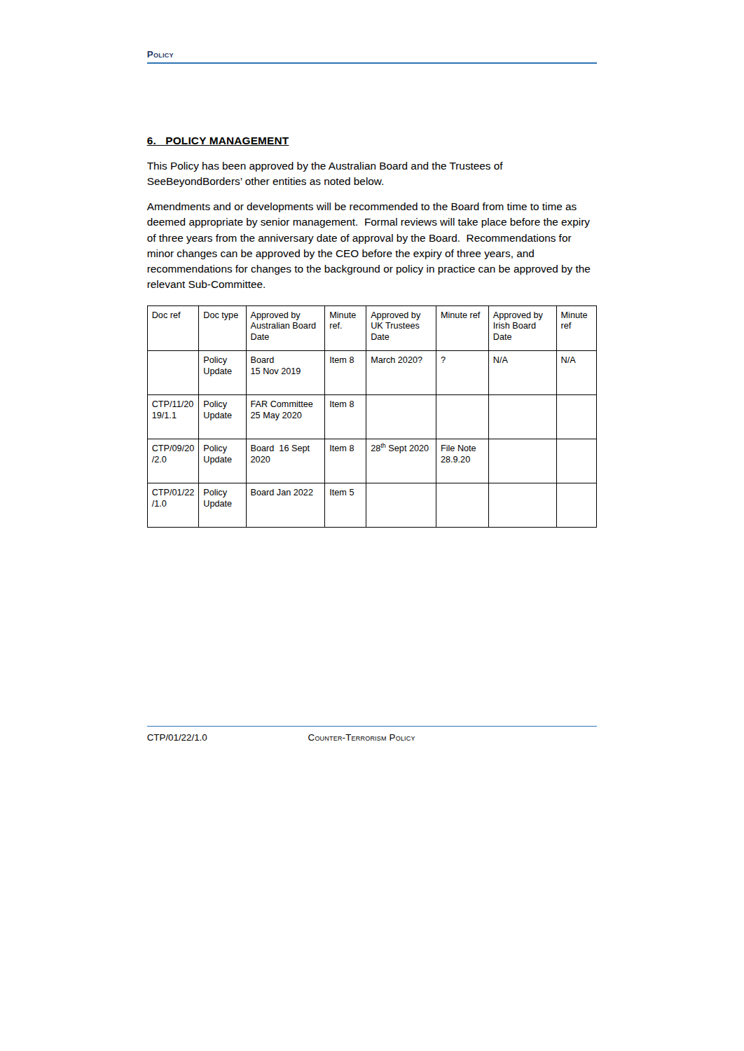Policy
6. POLICY MANAGEMENT
This Policy has been approved by the Australian Board and the Trustees of SeeBeyondBorders’ other entities as noted below.
Amendments and or developments will be recommended to the Board from time to time as deemed appropriate by senior management. Formal reviews will take place before the expiry of three years from the anniversary date of approval by the Board. Recommendations for minor changes can be approved by the CEO before the expiry of three years, and recommendations for changes to the background or policy in practice can be approved by the relevant Sub-Committee.
| Doc ref | Doc type | Approved by Australian Board Date | Minute ref. | Approved by UK Trustees Date | Minute ref | Approved by Irish Board Date | Minute ref |
| --- | --- | --- | --- | --- | --- | --- | --- |
| | Policy Update | Board 15 Nov 2019 | Item 8 | March 2020? | ? | N/A | N/A |
| CTP/11/20 19/1.1 | Policy Update | FAR Committee 25 May 2020 | Item 8 | | | | |
| CTP/09/20 /2.0 | Policy Update | Board 16 Sept 2020 | Item 8 | 28 th Sept 2020 | File Note 28.9.20 | | |
| CTP/01/22 /1.0 | Policy Update | Board Jan 2022 | Item 5 | | | | |
CTP/01/22/1.0
Counter-Terrorism Policy